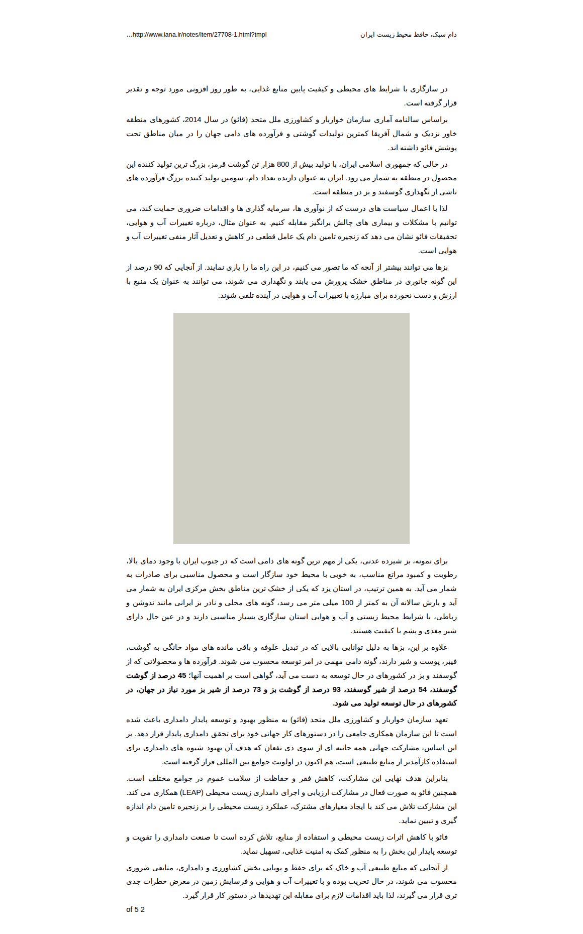دام سبک، حافظ محیط زیست ایران
…http://www.iana.ir/notes/item/27708-1.html?tmpl
در سازگاری با شرایط های محیطی و کیفیت پایین منابع غذایی، به طور روز افزونی مورد توجه و تقدیر قرار گرفته است.
براساس سالنامه آماری سازمان خواربار و کشاورزی ملل متحد (فائو) در سال 2014، کشورهای منطقه خاور نزدیک و شمال آفریقا کمترین تولیدات گوشتی و فرآورده های دامی جهان را در میان مناطق تحت پوشش فائو داشته اند.
در حالی که جمهوری اسلامی ایران، با تولید بیش از 800 هزار تن گوشت قرمز، بزرگ ترین تولید کننده این محصول در منطقه به شمار می رود. ایران به عنوان دارنده تعداد دام، سومین تولید کننده بزرگ فرآورده های ناشی از نگهداری گوسفند و بز در منطقه است.
لذا با اعمال سیاست های درست که از نوآوری ها، سرمایه گذاری ها و اقدامات ضروری حمایت کند، می توانیم با مشکلات و بیماری های چالش برانگیز مقابله کنیم. به عنوان مثال، درباره تغییرات آب و هوایی، تحقیقات فائو نشان می دهد که زنجیره تامین دام یک عامل قطعی در کاهش و تعدیل آثار منفی تغییرات آب و هوایی است.
بزها می توانند بیشتر از آنچه که ما تصور می کنیم، در این راه ما را یاری نمایند. از آنجایی که 90 درصد از این گونه جانوری در مناطق خشک پرورش می یابند و نگهداری می شوند، می توانند به عنوان یک منبع با ارزش و دست نخورده برای مبارزه با تغییرات آب و هوایی در آینده تلقی شوند.
برای نمونه، بز شیرده عدنی، یکی از مهم ترین گونه های دامی است که در جنوب ایران با وجود دمای بالا، رطوبت و کمبود مراتع مناسب، به خوبی با محیط خود سازگار است و محصول مناسبی برای صادرات به شمار می آید. به همین ترتیب، در استان یزد که یکی از خشک ترین مناطق بخش مرکزی ایران به شمار می آید و بارش سالانه آن به کمتر از 100 میلی متر می رسد، گونه های محلی و نادر بز ایرانی مانند ندوشن و رباطی، با شرایط محیط زیستی و آب و هوایی استان سازگاری بسیار مناسبی دارند و در عین حال دارای شیر مغذی و پشم با کیفیت هستند.
علاوه بر این، بزها به دلیل توانایی بالایی که در تبدیل علوفه و باقی مانده های مواد خانگی به گوشت، فیبر، پوست و شیر دارند، گونه دامی مهمی در امر توسعه محسوب می شوند. فرآورده ها و محصولاتی که از گوسفند و بز در کشورهای در حال توسعه به دست می آید، گواهی است بر اهمیت آنها؛ 45 درصد از گوشت گوسفند، 54 درصد از شیر گوسفند، 93 درصد از گوشت بز و 73 درصد از شیر بز مورد نیاز در جهان، در کشورهای در حال توسعه تولید می شود.
تعهد سازمان خواربار و کشاورزی ملل متحد (فائو) به منظور بهبود و توسعه پایدار دامداری باعث شده است تا این سازمان همکاری جامعی را در دستورهای کار جهانی خود برای تحقق دامداری پایدار قرار دهد. بر این اساس، مشارکت جهانی همه جانبه ای از سوی ذی نفعان که هدف آن بهبود شیوه های دامداری برای استفاده کارآمدتر از منابع طبیعی است، هم اکنون در اولویت جوامع بین المللی قرار گرفته است.
بنابراین هدف نهایی این مشارکت، کاهش فقر و حفاظت از سلامت عموم در جوامع مختلف است. همچنین فائو به صورت فعال در مشارکت ارزیابی و اجرای دامداری زیست محیطی (LEAP) همکاری می کند. این مشارکت تلاش می کند با ایجاد معیارهای مشترک، عملکرد زیست محیطی را بر زنجیره تامین دام اندازه گیری و تبیین نماید.
فائو با کاهش اثرات زیست محیطی و استفاده از منابع، تلاش کرده است تا صنعت دامداری را تقویت و توسعه پایدار این بخش را به منظور کمک به امنیت غذایی، تسهیل نماید.
از آنجایی که منابع طبیعی آب و خاک که برای حفظ و پویایی بخش کشاورزی و دامداری، منابعی ضروری محسوب می شوند، در حال تخریب بوده و با تغییرات آب و هوایی و فرسایش زمین در معرض خطرات جدی تری قرار می گیرند، لذا باید اقدامات لازم برای مقابله این تهدیدها در دستور کار قرار گیرد.
of 5 2